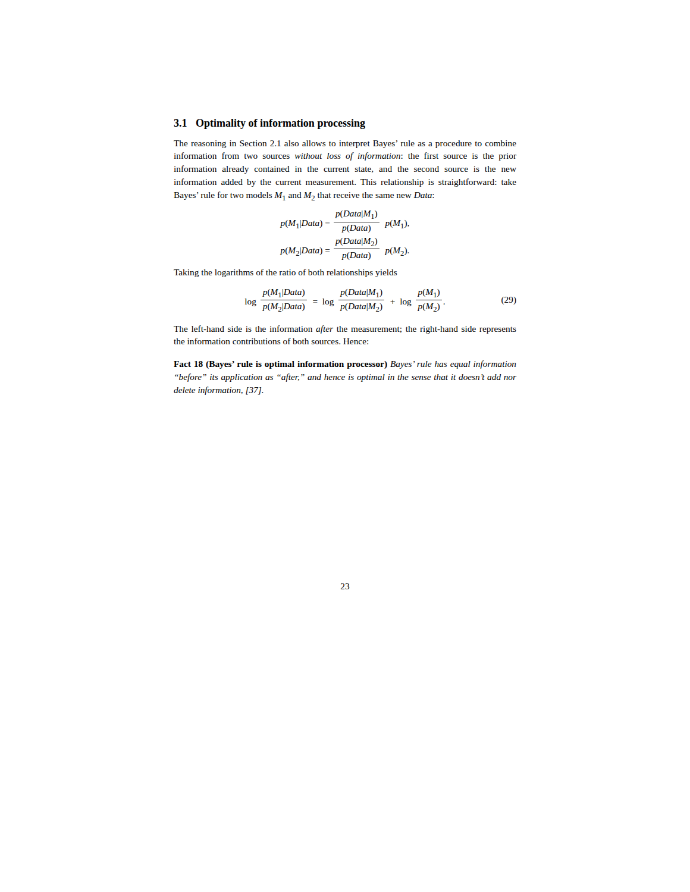3.1 Optimality of information processing
The reasoning in Section 2.1 also allows to interpret Bayes’ rule as a procedure to combine information from two sources without loss of information: the first source is the prior information already contained in the current state, and the second source is the new information added by the current measurement. This relationship is straightforward: take Bayes’ rule for two models M1 and M2 that receive the same new Data:
p(M1|Data) = p(Data|M1) p(Data) p(M1), p(M2|Data) = p(Data|M2) p(Data) p(M2).
Taking the logarithms of the ratio of both relationships yields
log p(M1|Data) p(M2|Data) = log p(Data|M1) p(Data|M2) + log p(M1) p(M2) . (29)
The left-hand side is the information after the measurement; the right-hand side represents the information contributions of both sources. Hence:
Fact 18 (Bayes’ rule is optimal information processor) Bayes’ rule has equal information “before” its application as “after,” and hence is optimal in the sense that it doesn’t add nor delete information, [37].
23